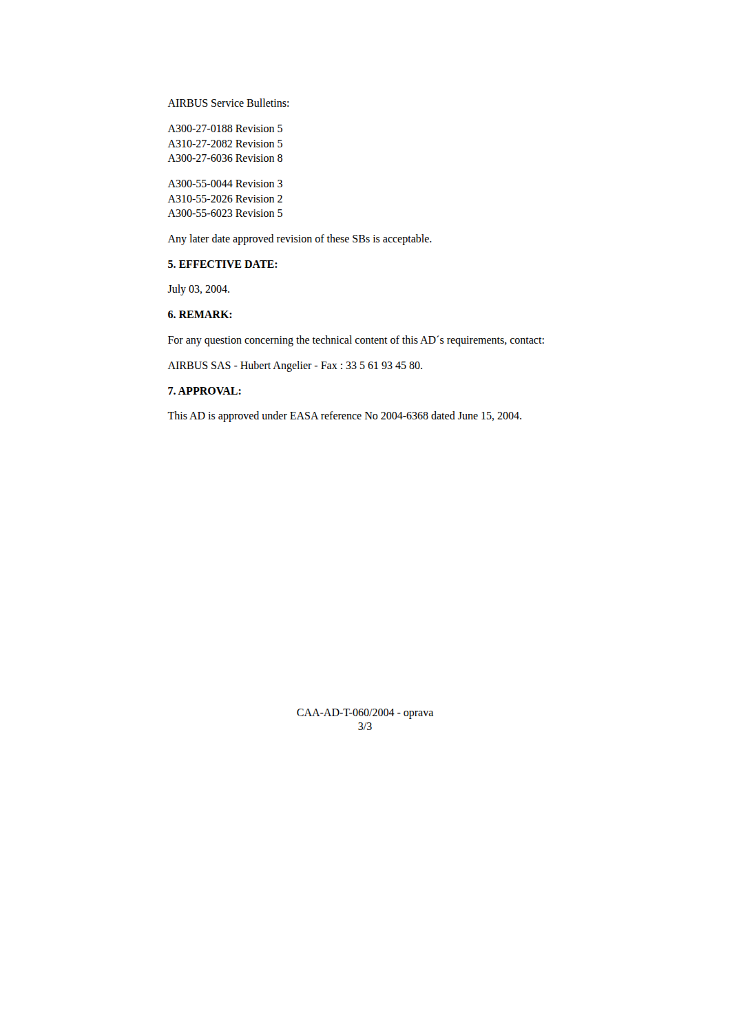AIRBUS Service Bulletins:
A300-27-0188 Revision 5
A310-27-2082 Revision 5
A300-27-6036 Revision 8
A300-55-0044 Revision 3
A310-55-2026 Revision 2
A300-55-6023 Revision 5
Any later date approved revision of these SBs is acceptable.
5. EFFECTIVE DATE:
July 03, 2004.
6. REMARK:
For any question concerning the technical content of this AD´s requirements, contact:
AIRBUS SAS - Hubert Angelier - Fax : 33 5 61 93 45 80.
7. APPROVAL:
This AD is approved under EASA reference No 2004-6368 dated June 15, 2004.
CAA-AD-T-060/2004 - oprava
3/3